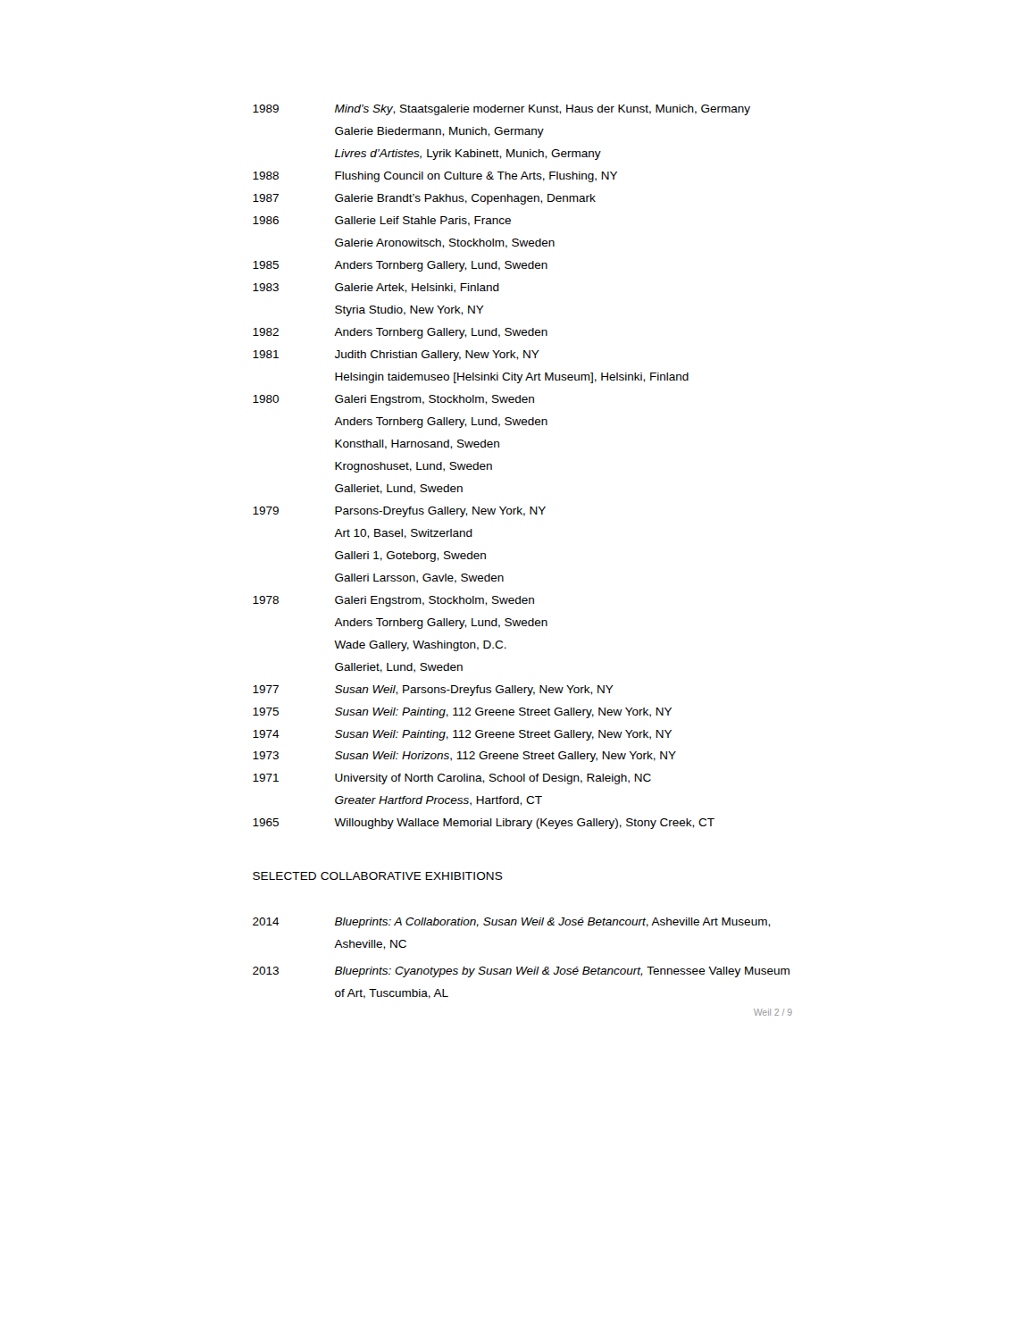| 1989 | Mind’s Sky , Staatsgalerie moderner Kunst, Haus der Kunst, Munich, Germany |
| | Galerie Biedermann, Munich, Germany |
| | Livres d’Artistes, Lyrik Kabinett, Munich, Germany |
| 1988 | Flushing Council on Culture & The Arts, Flushing, NY |
| 1987 | Galerie Brandt’s Pakhus, Copenhagen, Denmark |
| 1986 | Gallerie Leif Stahle Paris, France |
| | Galerie Aronowitsch, Stockholm, Sweden |
| 1985 | Anders Tornberg Gallery, Lund, Sweden |
| 1983 | Galerie Artek, Helsinki, Finland |
| | Styria Studio, New York, NY |
| 1982 | Anders Tornberg Gallery, Lund, Sweden |
| 1981 | Judith Christian Gallery, New York, NY |
| | Helsingin taidemuseo [Helsinki City Art Museum], Helsinki, Finland |
| 1980 | Galeri Engstrom, Stockholm, Sweden |
| | Anders Tornberg Gallery, Lund, Sweden |
| | Konsthall, Harnosand, Sweden |
| | Krognoshuset, Lund, Sweden |
| | Galleriet, Lund, Sweden |
| 1979 | Parsons-Dreyfus Gallery, New York, NY |
| | Art 10, Basel, Switzerland |
| | Galleri 1, Goteborg, Sweden |
| | Galleri Larsson, Gavle, Sweden |
| 1978 | Galeri Engstrom, Stockholm, Sweden |
| | Anders Tornberg Gallery, Lund, Sweden |
| | Wade Gallery, Washington, D.C. |
| | Galleriet, Lund, Sweden |
| 1977 | Susan Weil , Parsons-Dreyfus Gallery, New York, NY |
| 1975 | Susan Weil: Painting , 112 Greene Street Gallery, New York, NY |
| 1974 | Susan Weil: Painting , 112 Greene Street Gallery, New York, NY |
| 1973 | Susan Weil: Horizons , 112 Greene Street Gallery, New York, NY |
| 1971 | University of North Carolina, School of Design, Raleigh, NC |
| | Greater Hartford Process , Hartford, CT |
| 1965 | Willoughby Wallace Memorial Library (Keyes Gallery), Stony Creek, CT |
SELECTED COLLABORATIVE EXHIBITIONS
| 2014 | Blueprints: A Collaboration, Susan Weil & José Betancourt , Asheville Art Museum, Asheville, NC |
| 2013 | Blueprints: Cyanotypes by Susan Weil & José Betancourt, Tennessee Valley Museum of Art, Tuscumbia, AL |
Weil 2 / 9